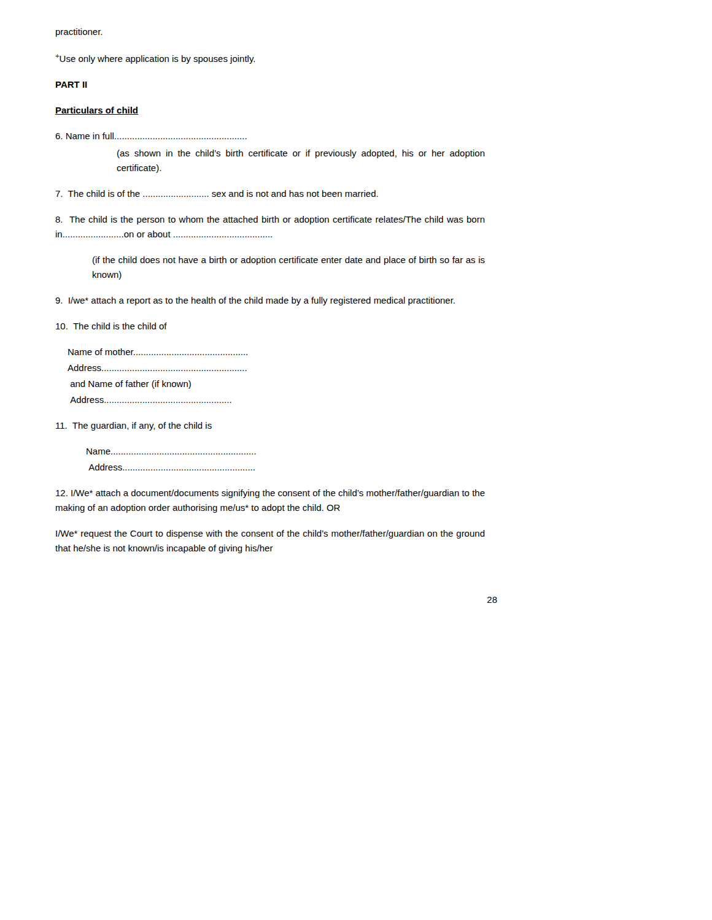practitioner.
+Use only where application is by spouses jointly.
PART II
Particulars of child
6. Name in full....................................................
(as shown in the child’s birth certificate or if previously adopted, his or her adoption certificate).
7. The child is of the .......................... sex and is not and has not been married.
8. The child is the person to whom the attached birth or adoption certificate relates/The child was born in........................on or about .......................................
(if the child does not have a birth or adoption certificate enter date and place of birth so far as is known)
9. I/we* attach a report as to the health of the child made by a fully registered medical practitioner.
10. The child is the child of
Name of mother.............................................
Address.........................................................
and Name of father (if known)
Address..................................................
11. The guardian, if any, of the child is
Name.........................................................
Address....................................................
12. I/We* attach a document/documents signifying the consent of the child’s mother/father/guardian to the making of an adoption order authorising me/us* to adopt the child. OR
I/We* request the Court to dispense with the consent of the child’s mother/father/guardian on the ground that he/she is not known/is incapable of giving his/her
28